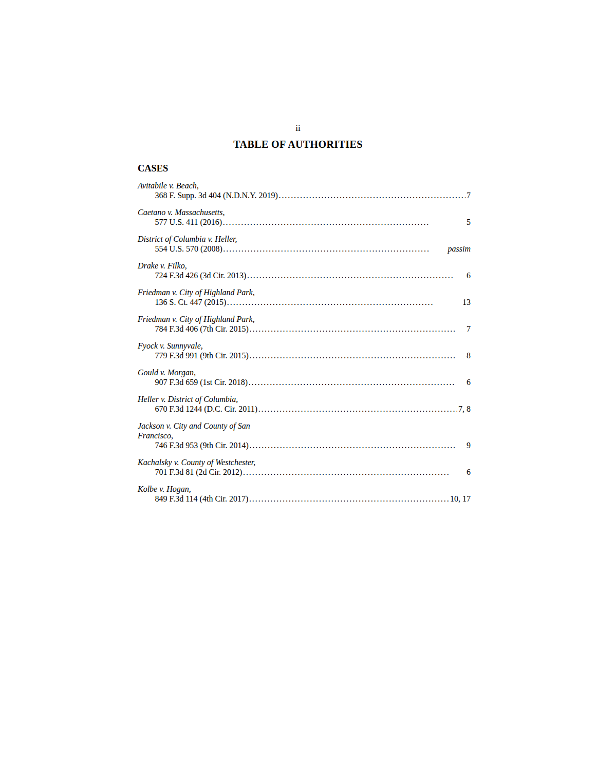ii
TABLE OF AUTHORITIES
CASES
Avitabile v. Beach,
368 F. Supp. 3d 404 (N.D.N.Y. 2019) .................................................................... 7
Caetano v. Massachusetts,
577 U.S. 411 (2016) .................................................................... 5
District of Columbia v. Heller,
554 U.S. 570 (2008) .................................................................... passim
Drake v. Filko,
724 F.3d 426 (3d Cir. 2013) .................................................................... 6
Friedman v. City of Highland Park,
136 S. Ct. 447 (2015) .................................................................... 13
Friedman v. City of Highland Park,
784 F.3d 406 (7th Cir. 2015) .................................................................... 7
Fyock v. Sunnyvale,
779 F.3d 991 (9th Cir. 2015) .................................................................... 8
Gould v. Morgan,
907 F.3d 659 (1st Cir. 2018) .................................................................... 6
Heller v. District of Columbia,
670 F.3d 1244 (D.C. Cir. 2011) .................................................................... 7, 8
Jackson v. City and County of San
Francisco,
746 F.3d 953 (9th Cir. 2014) .................................................................... 9
Kachalsky v. County of Westchester,
701 F.3d 81 (2d Cir. 2012) .................................................................... 6
Kolbe v. Hogan,
849 F.3d 114 (4th Cir. 2017) .................................................................... 10, 17